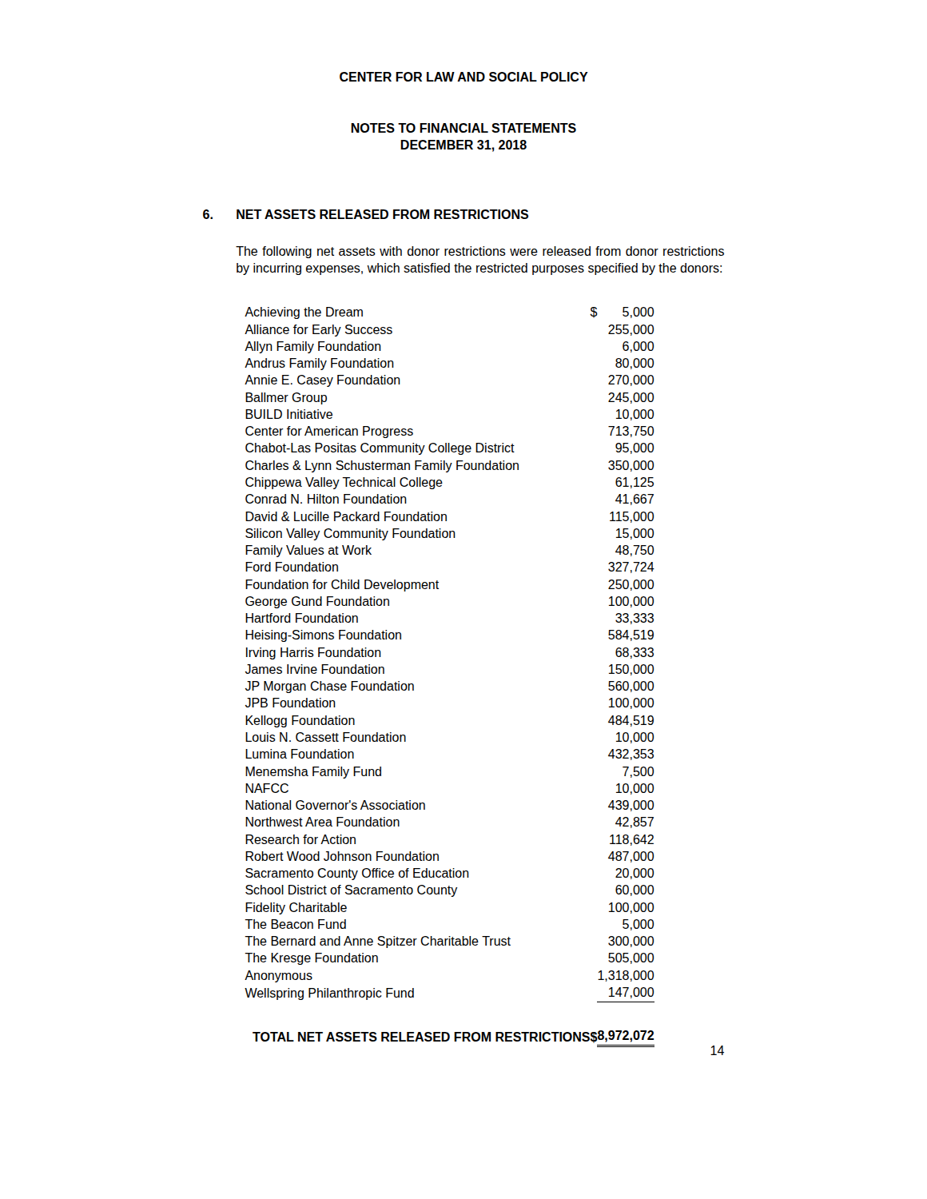CENTER FOR LAW AND SOCIAL POLICY
NOTES TO FINANCIAL STATEMENTS
DECEMBER 31, 2018
6.
NET ASSETS RELEASED FROM RESTRICTIONS
The following net assets with donor restrictions were released from donor restrictions by incurring expenses, which satisfied the restricted purposes specified by the donors:
| Achieving the Dream | $ | 5,000 |
| Alliance for Early Success | | 255,000 |
| Allyn Family Foundation | | 6,000 |
| Andrus Family Foundation | | 80,000 |
| Annie E. Casey Foundation | | 270,000 |
| Ballmer Group | | 245,000 |
| BUILD Initiative | | 10,000 |
| Center for American Progress | | 713,750 |
| Chabot-Las Positas Community College District | | 95,000 |
| Charles & Lynn Schusterman Family Foundation | | 350,000 |
| Chippewa Valley Technical College | | 61,125 |
| Conrad N. Hilton Foundation | | 41,667 |
| David & Lucille Packard Foundation | | 115,000 |
| Silicon Valley Community Foundation | | 15,000 |
| Family Values at Work | | 48,750 |
| Ford Foundation | | 327,724 |
| Foundation for Child Development | | 250,000 |
| George Gund Foundation | | 100,000 |
| Hartford Foundation | | 33,333 |
| Heising-Simons Foundation | | 584,519 |
| Irving Harris Foundation | | 68,333 |
| James Irvine Foundation | | 150,000 |
| JP Morgan Chase Foundation | | 560,000 |
| JPB Foundation | | 100,000 |
| Kellogg Foundation | | 484,519 |
| Louis N. Cassett Foundation | | 10,000 |
| Lumina Foundation | | 432,353 |
| Menemsha Family Fund | | 7,500 |
| NAFCC | | 10,000 |
| National Governor's Association | | 439,000 |
| Northwest Area Foundation | | 42,857 |
| Research for Action | | 118,642 |
| Robert Wood Johnson Foundation | | 487,000 |
| Sacramento County Office of Education | | 20,000 |
| School District of Sacramento County | | 60,000 |
| Fidelity Charitable | | 100,000 |
| The Beacon Fund | | 5,000 |
| The Bernard and Anne Spitzer Charitable Trust | | 300,000 |
| The Kresge Foundation | | 505,000 |
| Anonymous | | 1,318,000 |
| Wellspring Philanthropic Fund | | 147,000 |
| TOTAL NET ASSETS RELEASED FROM RESTRICTIONS | $ | 8,972,072 |
14